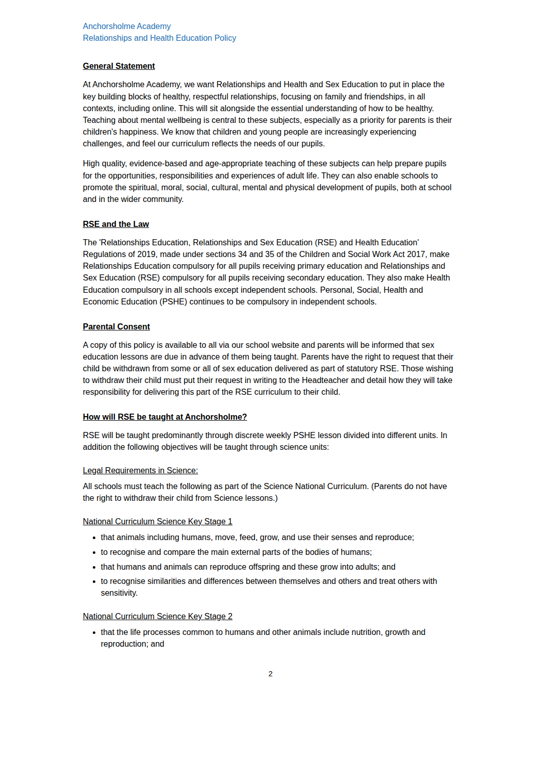Anchorsholme Academy
Relationships and Health Education Policy
General Statement
At Anchorsholme Academy, we want Relationships and Health and Sex Education to put in place the key building blocks of healthy, respectful relationships, focusing on family and friendships, in all contexts, including online. This will sit alongside the essential understanding of how to be healthy. Teaching about mental wellbeing is central to these subjects, especially as a priority for parents is their children's happiness. We know that children and young people are increasingly experiencing challenges, and feel our curriculum reflects the needs of our pupils.
High quality, evidence-based and age-appropriate teaching of these subjects can help prepare pupils for the opportunities, responsibilities and experiences of adult life. They can also enable schools to promote the spiritual, moral, social, cultural, mental and physical development of pupils, both at school and in the wider community.
RSE and the Law
The 'Relationships Education, Relationships and Sex Education (RSE) and Health Education' Regulations of 2019, made under sections 34 and 35 of the Children and Social Work Act 2017, make Relationships Education compulsory for all pupils receiving primary education and Relationships and Sex Education (RSE) compulsory for all pupils receiving secondary education. They also make Health Education compulsory in all schools except independent schools. Personal, Social, Health and Economic Education (PSHE) continues to be compulsory in independent schools.
Parental Consent
A copy of this policy is available to all via our school website and parents will be informed that sex education lessons are due in advance of them being taught. Parents have the right to request that their child be withdrawn from some or all of sex education delivered as part of statutory RSE. Those wishing to withdraw their child must put their request in writing to the Headteacher and detail how they will take responsibility for delivering this part of the RSE curriculum to their child.
How will RSE be taught at Anchorsholme?
RSE will be taught predominantly through discrete weekly PSHE lesson divided into different units. In addition the following objectives will be taught through science units:
Legal Requirements in Science:
All schools must teach the following as part of the Science National Curriculum. (Parents do not have the right to withdraw their child from Science lessons.)
National Curriculum Science Key Stage 1
that animals including humans, move, feed, grow, and use their senses and reproduce;
to recognise and compare the main external parts of the bodies of humans;
that humans and animals can reproduce offspring and these grow into adults; and
to recognise similarities and differences between themselves and others and treat others with sensitivity.
National Curriculum Science Key Stage 2
that the life processes common to humans and other animals include nutrition, growth and reproduction; and
2